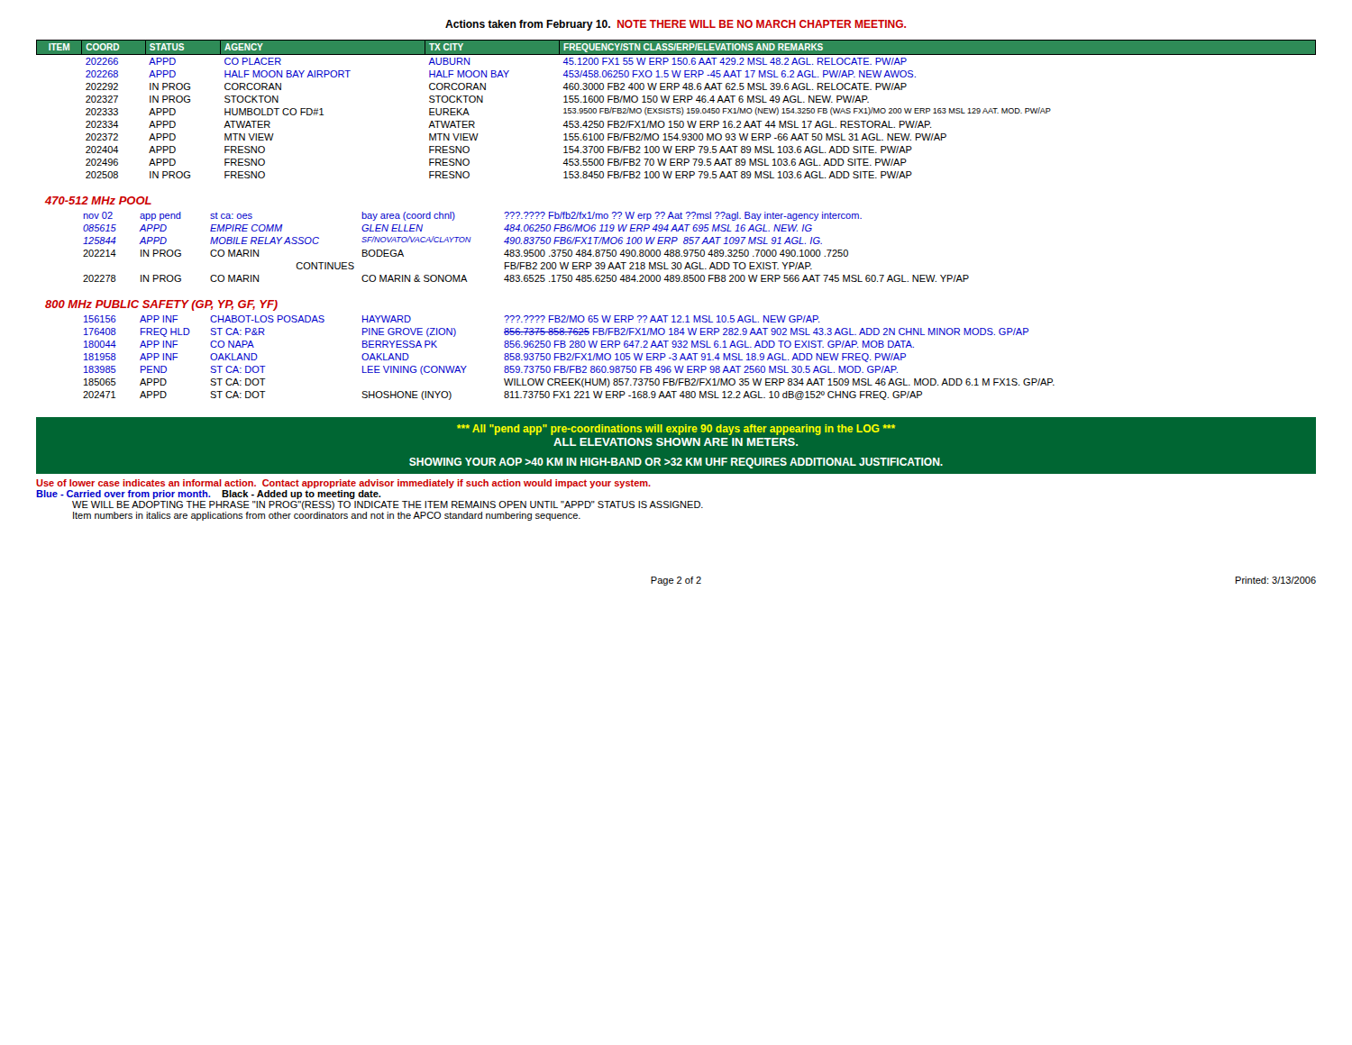Actions taken from February 10. NOTE THERE WILL BE NO MARCH CHAPTER MEETING.
| ITEM | COORD | STATUS | AGENCY | TX CITY | FREQUENCY/STN CLASS/ERP/ELEVATIONS AND REMARKS |
| --- | --- | --- | --- | --- | --- |
| | 202266 | APPD | CO PLACER | AUBURN | 45.1200 FX1 55 W ERP 150.6 AAT 429.2 MSL 48.2 AGL. RELOCATE. PW/AP |
| | 202268 | APPD | HALF MOON BAY AIRPORT | HALF MOON BAY | 453/458.06250 FXO 1.5 W ERP -45 AAT 17 MSL 6.2 AGL. PW/AP. NEW AWOS. |
| | 202292 | IN PROG | CORCORAN | CORCORAN | 460.3000 FB2 400 W ERP 48.6 AAT 62.5 MSL 39.6 AGL. RELOCATE. PW/AP |
| | 202327 | IN PROG | STOCKTON | STOCKTON | 155.1600 FB/MO 150 W ERP 46.4 AAT 6 MSL 49 AGL. NEW. PW/AP. |
| | 202333 | APPD | HUMBOLDT CO FD#1 | EUREKA | 153.9500 FB/FB2/MO (EXSISTS) 159.0450 FX1/MO (NEW) 154.3250 FB (WAS FX1)/MO 200 W ERP 163 MSL 129 AAT. MOD. PW/AP |
| | 202334 | APPD | ATWATER | ATWATER | 453.4250 FB2/FX1/MO 150 W ERP 16.2 AAT 44 MSL 17 AGL. RESTORAL. PW/AP. |
| | 202372 | APPD | MTN VIEW | MTN VIEW | 155.6100 FB/FB2/MO 154.9300 MO 93 W ERP -66 AAT 50 MSL 31 AGL. NEW. PW/AP |
| | 202404 | APPD | FRESNO | FRESNO | 154.3700 FB/FB2 100 W ERP 79.5 AAT 89 MSL 103.6 AGL. ADD SITE. PW/AP |
| | 202496 | APPD | FRESNO | FRESNO | 453.5500 FB/FB2 70 W ERP 79.5 AAT 89 MSL 103.6 AGL. ADD SITE. PW/AP |
| | 202508 | IN PROG | FRESNO | FRESNO | 153.8450 FB/FB2 100 W ERP 79.5 AAT 89 MSL 103.6 AGL. ADD SITE. PW/AP |
470-512 MHz POOL
| | nov 02 | app pend | st ca: oes | bay area (coord chnl) | ???.???? Fb/fb2/fx1/mo ?? W erp ?? Aat ??msl ??agl. Bay inter-agency intercom. |
| | 085615 | APPD | EMPIRE COMM | GLEN ELLEN | 484.06250 FB6/MO6 119 W ERP 494 AAT 695 MSL 16 AGL. NEW. IG |
| | 125844 | APPD | MOBILE RELAY ASSOC | SF/NOVATO/VACA/CLAYTON | 490.83750 FB6/FX1T/MO6 100 W ERP 857 AAT 1097 MSL 91 AGL. IG. |
| | 202214 | IN PROG | CO MARIN | BODEGA | 483.9500 .3750 484.8750 490.8000 488.9750 489.3250 .7000 490.1000 .7250 |
| | | | CONTINUES | | FB/FB2 200 W ERP 39 AAT 218 MSL 30 AGL. ADD TO EXIST. YP/AP. |
| | 202278 | IN PROG | CO MARIN | CO MARIN & SONOMA | 483.6525 .1750 485.6250 484.2000 489.8500 FB8 200 W ERP 566 AAT 745 MSL 60.7 AGL. NEW. YP/AP |
800 MHz PUBLIC SAFETY (GP, YP, GF, YF)
| | 156156 | APP INF | CHABOT-LOS POSADAS | HAYWARD | ???.???? FB2/MO 65 W ERP ?? AAT 12.1 MSL 10.5 AGL. NEW GP/AP. |
| | 176408 | FREQ HLD | ST CA: P&R | PINE GROVE (ZION) | 856.7375 858.7625 FB/FB2/FX1/MO 184 W ERP 282.9 AAT 902 MSL 43.3 AGL. ADD 2N CHNL MINOR MODS. GP/AP |
| | 180044 | APP INF | CO NAPA | BERRYESSA PK | 856.96250 FB 280 W ERP 647.2 AAT 932 MSL 6.1 AGL. ADD TO EXIST. GP/AP. MOB DATA. |
| | 181958 | APP INF | OAKLAND | OAKLAND | 858.93750 FB2/FX1/MO 105 W ERP -3 AAT 91.4 MSL 18.9 AGL. ADD NEW FREQ. PW/AP |
| | 183985 | PEND | ST CA: DOT | LEE VINING (CONWAY | 859.73750 FB/FB2 860.98750 FB 496 W ERP 98 AAT 2560 MSL 30.5 AGL. MOD. GP/AP. |
| | 185065 | APPD | ST CA: DOT | | WILLOW CREEK(HUM) 857.73750 FB/FB2/FX1/MO 35 W ERP 834 AAT 1509 MSL 46 AGL. MOD. ADD 6.1 M FX1S. GP/AP. |
| | 202471 | APPD | ST CA: DOT | SHOSHONE (INYO) | 811.73750 FX1 221 W ERP -168.9 AAT 480 MSL 12.2 AGL. 10 dB@152º CHNG FREQ. GP/AP |
*** All "pend app" pre-coordinations will expire 90 days after appearing in the LOG ***
ALL ELEVATIONS SHOWN ARE IN METERS.
SHOWING YOUR AOP >40 KM IN HIGH-BAND OR >32 KM UHF REQUIRES ADDITIONAL JUSTIFICATION.
Use of lower case indicates an informal action. Contact appropriate advisor immediately if such action would impact your system.
Blue - Carried over from prior month. Black - Added up to meeting date.
WE WILL BE ADOPTING THE PHRASE "IN PROG"(RESS) TO INDICATE THE ITEM REMAINS OPEN UNTIL "APPD" STATUS IS ASSIGNED.
Item numbers in italics are applications from other coordinators and not in the APCO standard numbering sequence.
Page 2 of 2
Printed: 3/13/2006